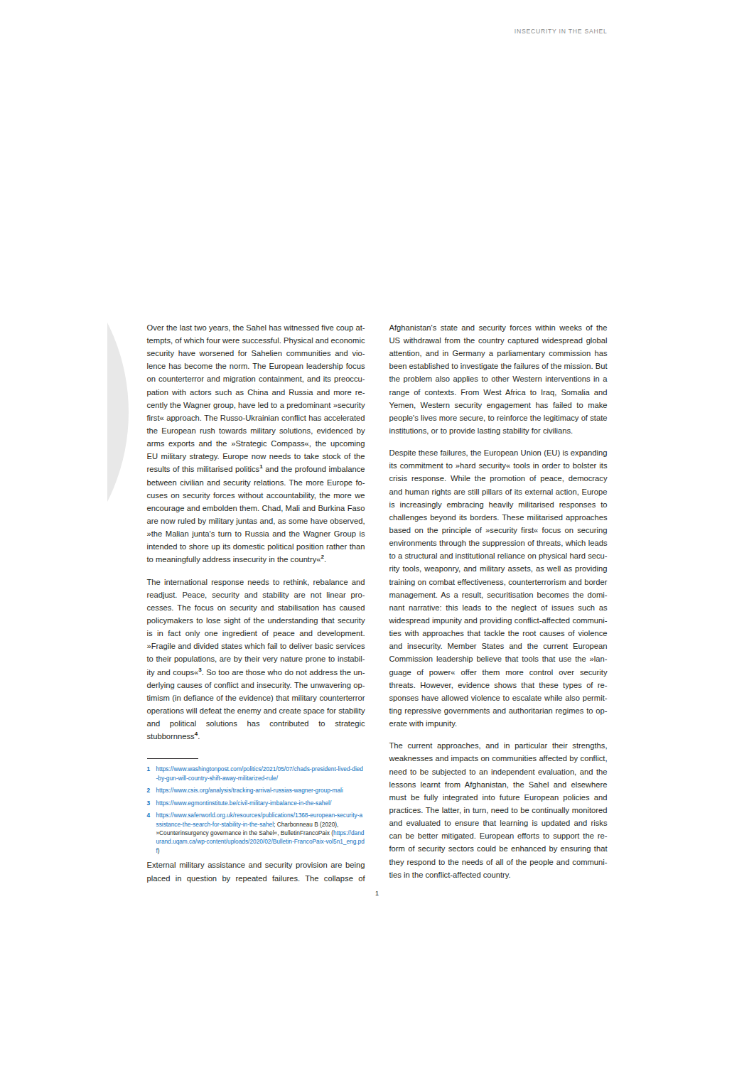Insecurity in the Sahel
Over the last two years, the Sahel has witnessed five coup attempts, of which four were successful. Physical and economic security have worsened for Sahelien communities and violence has become the norm. The European leadership focus on counterterror and migration containment, and its preoccupation with actors such as China and Russia and more recently the Wagner group, have led to a predominant »security first« approach. The Russo-Ukrainian conflict has accelerated the European rush towards military solutions, evidenced by arms exports and the »Strategic Compass«, the upcoming EU military strategy. Europe now needs to take stock of the results of this militarised politics1 and the profound imbalance between civilian and security relations. The more Europe focuses on security forces without accountability, the more we encourage and embolden them. Chad, Mali and Burkina Faso are now ruled by military juntas and, as some have observed, »the Malian junta's turn to Russia and the Wagner Group is intended to shore up its domestic political position rather than to meaningfully address insecurity in the country«2.
The international response needs to rethink, rebalance and readjust. Peace, security and stability are not linear processes. The focus on security and stabilisation has caused policymakers to lose sight of the understanding that security is in fact only one ingredient of peace and development. »Fragile and divided states which fail to deliver basic services to their populations, are by their very nature prone to instability and coups«3. So too are those who do not address the underlying causes of conflict and insecurity. The unwavering optimism (in defiance of the evidence) that military counterterror operations will defeat the enemy and create space for stability and political solutions has contributed to strategic stubbornness4.
1 https://www.washingtonpost.com/politics/2021/05/07/chads-president-lived-died-by-gun-will-country-shift-away-militarized-rule/
2 https://www.csis.org/analysis/tracking-arrival-russias-wagner-group-mali
3 https://www.egmontinstitute.be/civil-military-imbalance-in-the-sahel/
4 https://www.saferworld.org.uk/resources/publications/1368-european-security-assistance-the-search-for-stability-in-the-sahel; Charbonneau B (2020), »Counterinsurgency governance in the Sahel«, BulletinFrancoPaix (https://dandurand.uqam.ca/wp-content/uploads/2020/02/Bulletin-FrancoPaix-vol5n1_eng.pdf)
External military assistance and security provision are being placed in question by repeated failures. The collapse of Afghanistan's state and security forces within weeks of the US withdrawal from the country captured widespread global attention, and in Germany a parliamentary commission has been established to investigate the failures of the mission. But the problem also applies to other Western interventions in a range of contexts. From West Africa to Iraq, Somalia and Yemen, Western security engagement has failed to make people's lives more secure, to reinforce the legitimacy of state institutions, or to provide lasting stability for civilians.
Despite these failures, the European Union (EU) is expanding its commitment to »hard security« tools in order to bolster its crisis response. While the promotion of peace, democracy and human rights are still pillars of its external action, Europe is increasingly embracing heavily militarised responses to challenges beyond its borders. These militarised approaches based on the principle of »security first« focus on securing environments through the suppression of threats, which leads to a structural and institutional reliance on physical hard security tools, weaponry, and military assets, as well as providing training on combat effectiveness, counterterrorism and border management. As a result, securitisation becomes the dominant narrative: this leads to the neglect of issues such as widespread impunity and providing conflict-affected communities with approaches that tackle the root causes of violence and insecurity. Member States and the current European Commission leadership believe that tools that use the »language of power« offer them more control over security threats. However, evidence shows that these types of responses have allowed violence to escalate while also permitting repressive governments and authoritarian regimes to operate with impunity.
The current approaches, and in particular their strengths, weaknesses and impacts on communities affected by conflict, need to be subjected to an independent evaluation, and the lessons learnt from Afghanistan, the Sahel and elsewhere must be fully integrated into future European policies and practices. The latter, in turn, need to be continually monitored and evaluated to ensure that learning is updated and risks can be better mitigated. European efforts to support the reform of security sectors could be enhanced by ensuring that they respond to the needs of all of the people and communities in the conflict-affected country.
1